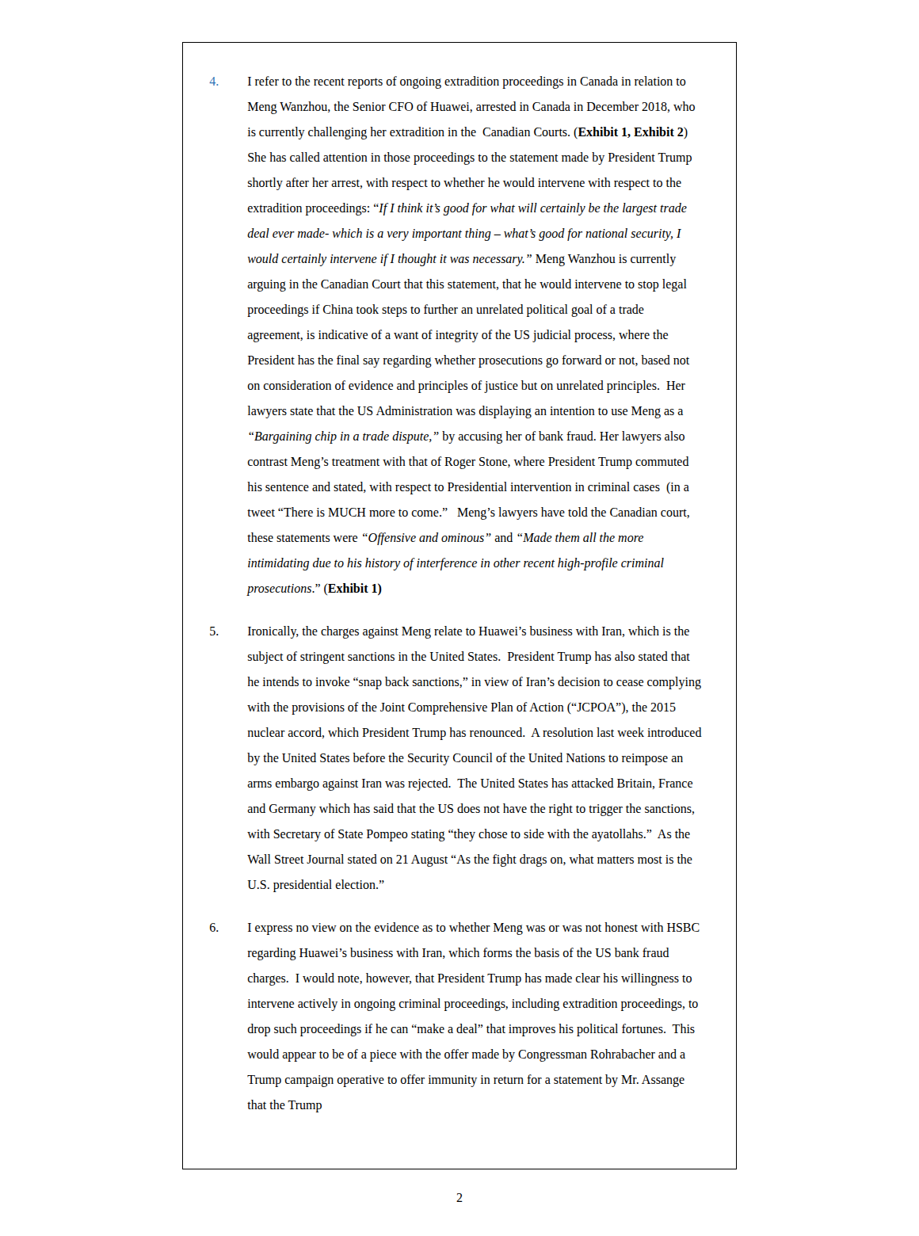I refer to the recent reports of ongoing extradition proceedings in Canada in relation to Meng Wanzhou, the Senior CFO of Huawei, arrested in Canada in December 2018, who is currently challenging her extradition in the Canadian Courts. (Exhibit 1, Exhibit 2) She has called attention in those proceedings to the statement made by President Trump shortly after her arrest, with respect to whether he would intervene with respect to the extradition proceedings: “If I think it’s good for what will certainly be the largest trade deal ever made- which is a very important thing – what’s good for national security, I would certainly intervene if I thought it was necessary.” Meng Wanzhou is currently arguing in the Canadian Court that this statement, that he would intervene to stop legal proceedings if China took steps to further an unrelated political goal of a trade agreement, is indicative of a want of integrity of the US judicial process, where the President has the final say regarding whether prosecutions go forward or not, based not on consideration of evidence and principles of justice but on unrelated principles. Her lawyers state that the US Administration was displaying an intention to use Meng as a “Bargaining chip in a trade dispute,” by accusing her of bank fraud. Her lawyers also contrast Meng’s treatment with that of Roger Stone, where President Trump commuted his sentence and stated, with respect to Presidential intervention in criminal cases (in a tweet “There is MUCH more to come.” Meng’s lawyers have told the Canadian court, these statements were “Offensive and ominous” and “Made them all the more intimidating due to his history of interference in other recent high-profile criminal prosecutions.” (Exhibit 1)
Ironically, the charges against Meng relate to Huawei’s business with Iran, which is the subject of stringent sanctions in the United States. President Trump has also stated that he intends to invoke “snap back sanctions,” in view of Iran’s decision to cease complying with the provisions of the Joint Comprehensive Plan of Action (“JCPOA”), the 2015 nuclear accord, which President Trump has renounced. A resolution last week introduced by the United States before the Security Council of the United Nations to reimpose an arms embargo against Iran was rejected. The United States has attacked Britain, France and Germany which has said that the US does not have the right to trigger the sanctions, with Secretary of State Pompeo stating “they chose to side with the ayatollahs.” As the Wall Street Journal stated on 21 August “As the fight drags on, what matters most is the U.S. presidential election.”
I express no view on the evidence as to whether Meng was or was not honest with HSBC regarding Huawei’s business with Iran, which forms the basis of the US bank fraud charges. I would note, however, that President Trump has made clear his willingness to intervene actively in ongoing criminal proceedings, including extradition proceedings, to drop such proceedings if he can “make a deal” that improves his political fortunes. This would appear to be of a piece with the offer made by Congressman Rohrabacher and a Trump campaign operative to offer immunity in return for a statement by Mr. Assange that the Trump
2